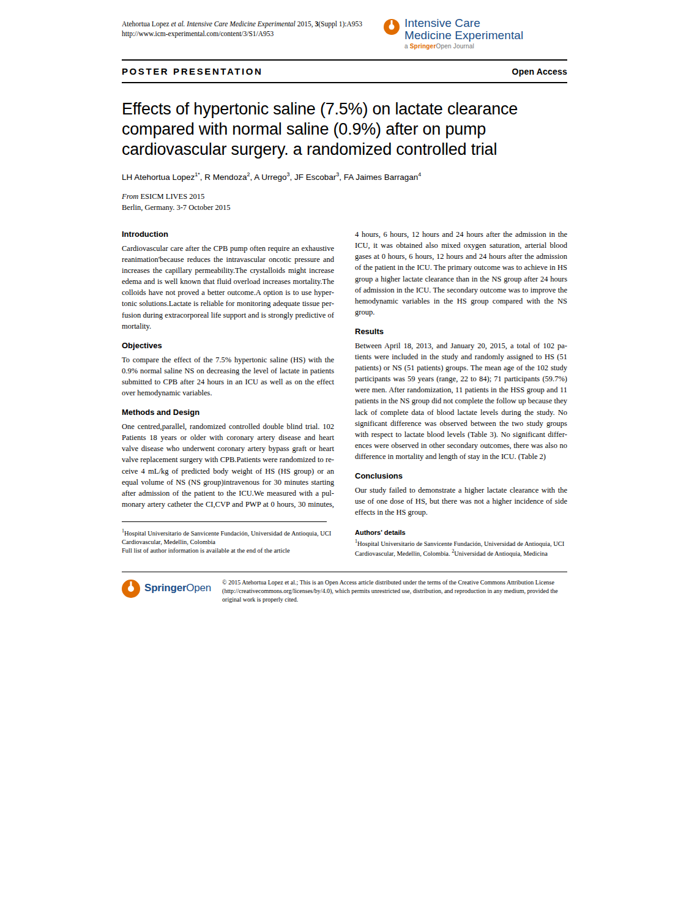Atehortua Lopez et al. Intensive Care Medicine Experimental 2015, 3(Suppl 1):A953 http://www.icm-experimental.com/content/3/S1/A953
Intensive Care
Medicine Experimental
a Springer Open Journal
POSTER PRESENTATION
Open Access
Effects of hypertonic saline (7.5%) on lactate clearance compared with normal saline (0.9%) after on pump cardiovascular surgery. a randomized controlled trial
LH Atehortua Lopez1*, R Mendoza2, A Urrego3, JF Escobar3, FA Jaimes Barragan4
From ESICM LIVES 2015
Berlin, Germany. 3-7 October 2015
Introduction
Cardiovascular care after the CPB pump often require an exhaustive reanimation'because reduces the intravascular oncotic pressure and increases the capillary permeability.The crystalloids might increase edema and is well known that fluid overload increases mortality.The colloids have not proved a better outcome.A option is to use hypertonic solutions.Lactate is reliable for monitoring adequate tissue perfusion during extracorporeal life support and is strongly predictive of mortality.
Objectives
To compare the effect of the 7.5% hypertonic saline (HS) with the 0.9% normal saline NS on decreasing the level of lactate in patients submitted to CPB after 24 hours in an ICU as well as on the effect over hemodynamic variables.
Methods and Design
One centred,parallel, randomized controlled double blind trial. 102 Patients 18 years or older with coronary artery disease and heart valve disease who underwent coronary artery bypass graft or heart valve replacement surgery with CPB.Patients were randomized to receive 4 mL/kg of predicted body weight of HS (HS group) or an equal volume of NS (NS group)intravenous for 30 minutes starting after admission of the patient to the ICU.We measured with a pulmonary artery catheter the CI,CVP and PWP at 0 hours, 30 minutes, 4 hours, 6 hours, 12 hours and 24 hours after the admission in the ICU, it was obtained also mixed oxygen saturation, arterial blood gases at 0 hours, 6 hours, 12 hours and 24 hours after the admission of the patient in the ICU. The primary outcome was to achieve in HS group a higher lactate clearance than in the NS group after 24 hours of admission in the ICU. The secondary outcome was to improve the hemodynamic variables in the HS group compared with the NS group.
Results
Between April 18, 2013, and January 20, 2015, a total of 102 patients were included in the study and randomly assigned to HS (51 patients) or NS (51 patients) groups. The mean age of the 102 study participants was 59 years (range, 22 to 84); 71 participants (59.7%) were men. After randomization, 11 patients in the HSS group and 11 patients in the NS group did not complete the follow up because they lack of complete data of blood lactate levels during the study. No significant difference was observed between the two study groups with respect to lactate blood levels (Table 3). No significant differences were observed in other secondary outcomes, there was also no difference in mortality and length of stay in the ICU. (Table 2)
Conclusions
Our study failed to demonstrate a higher lactate clearance with the use of one dose of HS, but there was not a higher incidence of side effects in the HS group.
1Hospital Universitario de Sanvicente Fundación, Universidad de Antioquia, UCI Cardiovascular, Medellin, Colombia
Full list of author information is available at the end of the article
Authors' details
1Hospital Universitario de Sanvicente Fundación, Universidad de Antioquia, UCI Cardiovascular, Medellin, Colombia. 2Universidad de Antioquia, Medicina
Springer Open
© 2015 Atehortua Lopez et al.; This is an Open Access article distributed under the terms of the Creative Commons Attribution License (http://creativecommons.org/licenses/by/4.0), which permits unrestricted use, distribution, and reproduction in any medium, provided the original work is properly cited.